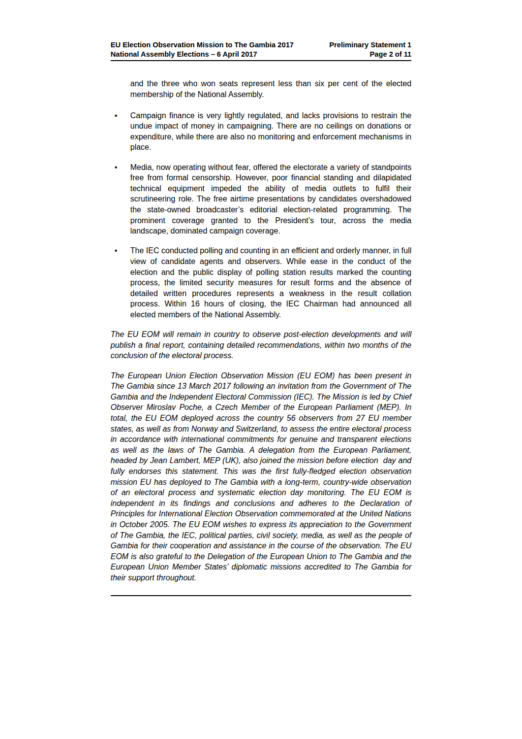| EU Election Observation Mission to The Gambia 2017 | Preliminary Statement 1 |
| National Assembly Elections – 6 April 2017 | Page 2 of 11 |
and the three who won seats represent less than six per cent of the elected membership of the National Assembly.
Campaign finance is very lightly regulated, and lacks provisions to restrain the undue impact of money in campaigning. There are no ceilings on donations or expenditure, while there are also no monitoring and enforcement mechanisms in place.
Media, now operating without fear, offered the electorate a variety of standpoints free from formal censorship. However, poor financial standing and dilapidated technical equipment impeded the ability of media outlets to fulfil their scrutineering role. The free airtime presentations by candidates overshadowed the state-owned broadcaster’s editorial election-related programming. The prominent coverage granted to the President’s tour, across the media landscape, dominated campaign coverage.
The IEC conducted polling and counting in an efficient and orderly manner, in full view of candidate agents and observers. While ease in the conduct of the election and the public display of polling station results marked the counting process, the limited security measures for result forms and the absence of detailed written procedures represents a weakness in the result collation process. Within 16 hours of closing, the IEC Chairman had announced all elected members of the National Assembly.
The EU EOM will remain in country to observe post-election developments and will publish a final report, containing detailed recommendations, within two months of the conclusion of the electoral process.
The European Union Election Observation Mission (EU EOM) has been present in The Gambia since 13 March 2017 following an invitation from the Government of The Gambia and the Independent Electoral Commission (IEC). The Mission is led by Chief Observer Miroslav Poche, a Czech Member of the European Parliament (MEP). In total, the EU EOM deployed across the country 56 observers from 27 EU member states, as well as from Norway and Switzerland, to assess the entire electoral process in accordance with international commitments for genuine and transparent elections as well as the laws of The Gambia. A delegation from the European Parliament, headed by Jean Lambert, MEP (UK), also joined the mission before election day and fully endorses this statement. This was the first fully-fledged election observation mission EU has deployed to The Gambia with a long-term, country-wide observation of an electoral process and systematic election day monitoring. The EU EOM is independent in its findings and conclusions and adheres to the Declaration of Principles for International Election Observation commemorated at the United Nations in October 2005. The EU EOM wishes to express its appreciation to the Government of The Gambia, the IEC, political parties, civil society, media, as well as the people of Gambia for their cooperation and assistance in the course of the observation. The EU EOM is also grateful to the Delegation of the European Union to The Gambia and the European Union Member States’ diplomatic missions accredited to The Gambia for their support throughout.